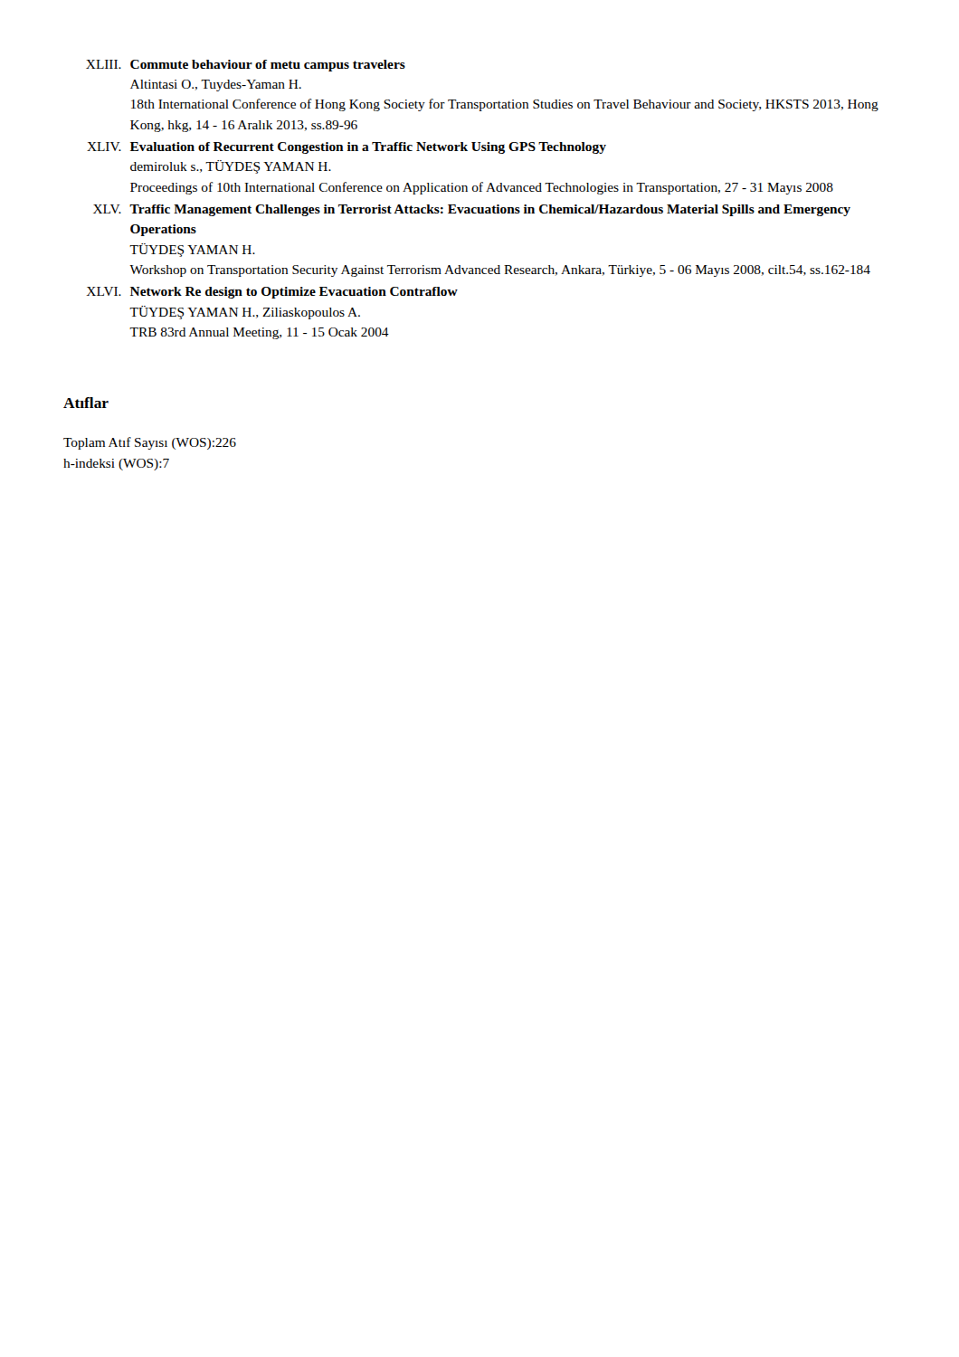XLIII.
Commute behaviour of metu campus travelers
Altintasi O., Tuydes-Yaman H.
18th International Conference of Hong Kong Society for Transportation Studies on Travel Behaviour and Society, HKSTS 2013, Hong Kong, hkg, 14 - 16 Aralık 2013, ss.89-96
XLIV.
Evaluation of Recurrent Congestion in a Traffic Network Using GPS Technology
demiroluk s., TÜYDEŞ YAMAN H.
Proceedings of 10th International Conference on Application of Advanced Technologies in Transportation, 27 - 31 Mayıs 2008
XLV.
Traffic Management Challenges in Terrorist Attacks: Evacuations in Chemical/Hazardous Material Spills and Emergency Operations
TÜYDEŞ YAMAN H.
Workshop on Transportation Security Against Terrorism Advanced Research, Ankara, Türkiye, 5 - 06 Mayıs 2008, cilt.54, ss.162-184
XLVI.
Network Re design to Optimize Evacuation Contraflow
TÜYDEŞ YAMAN H., Ziliaskopoulos A.
TRB 83rd Annual Meeting, 11 - 15 Ocak 2004
Atıflar
Toplam Atıf Sayısı (WOS):226
h-indeksi (WOS):7